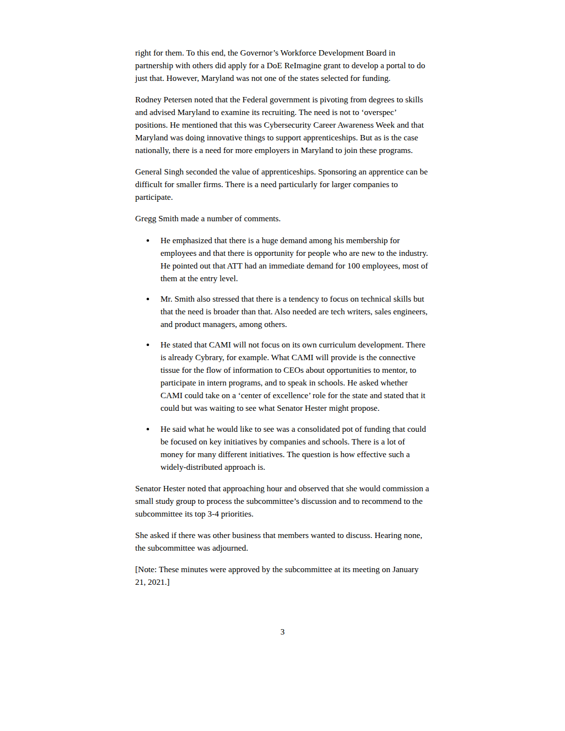right for them. To this end, the Governor’s Workforce Development Board in partnership with others did apply for a DoE ReImagine grant to develop a portal to do just that. However, Maryland was not one of the states selected for funding.
Rodney Petersen noted that the Federal government is pivoting from degrees to skills and advised Maryland to examine its recruiting. The need is not to ‘overspec’ positions. He mentioned that this was Cybersecurity Career Awareness Week and that Maryland was doing innovative things to support apprenticeships. But as is the case nationally, there is a need for more employers in Maryland to join these programs.
General Singh seconded the value of apprenticeships. Sponsoring an apprentice can be difficult for smaller firms. There is a need particularly for larger companies to participate.
Gregg Smith made a number of comments.
He emphasized that there is a huge demand among his membership for employees and that there is opportunity for people who are new to the industry. He pointed out that ATT had an immediate demand for 100 employees, most of them at the entry level.
Mr. Smith also stressed that there is a tendency to focus on technical skills but that the need is broader than that. Also needed are tech writers, sales engineers, and product managers, among others.
He stated that CAMI will not focus on its own curriculum development. There is already Cybrary, for example. What CAMI will provide is the connective tissue for the flow of information to CEOs about opportunities to mentor, to participate in intern programs, and to speak in schools. He asked whether CAMI could take on a ‘center of excellence’ role for the state and stated that it could but was waiting to see what Senator Hester might propose.
He said what he would like to see was a consolidated pot of funding that could be focused on key initiatives by companies and schools. There is a lot of money for many different initiatives. The question is how effective such a widely-distributed approach is.
Senator Hester noted that approaching hour and observed that she would commission a small study group to process the subcommittee’s discussion and to recommend to the subcommittee its top 3-4 priorities.
She asked if there was other business that members wanted to discuss. Hearing none, the subcommittee was adjourned.
[Note: These minutes were approved by the subcommittee at its meeting on January 21, 2021.]
3